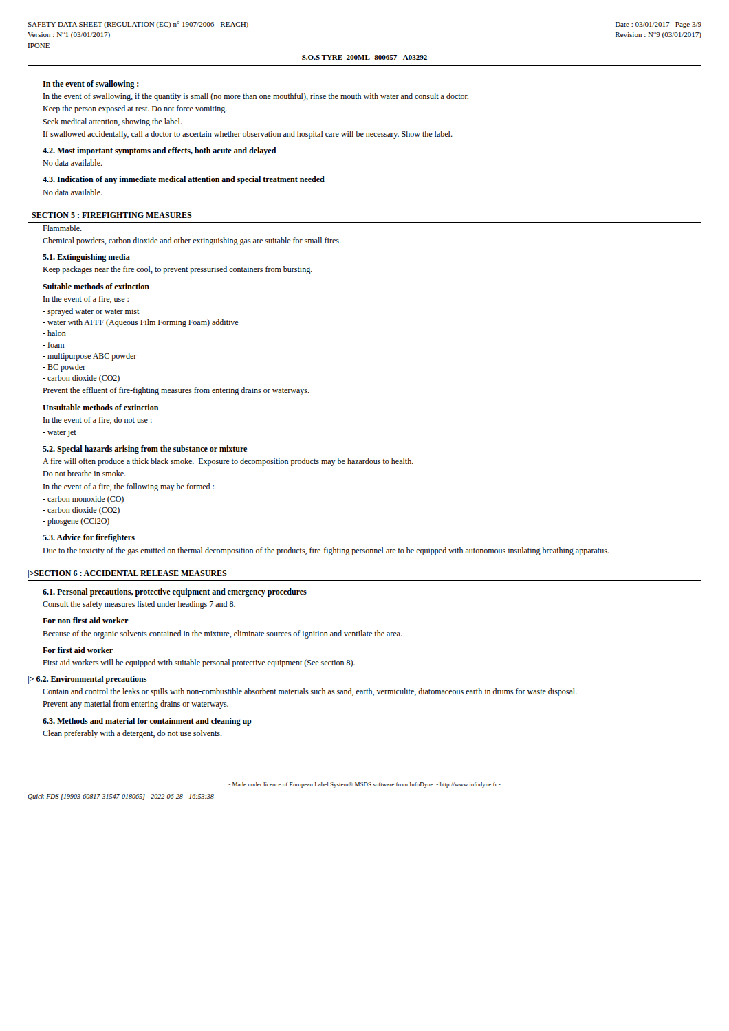SAFETY DATA SHEET (REGULATION (EC) n° 1907/2006 - REACH)
Version : N°1 (03/01/2017)
IPONE
Date : 03/01/2017 Page 3/9
Revision : N°9 (03/01/2017)
S.O.S TYRE 200ML- 800657 - A03292
In the event of swallowing :
In the event of swallowing, if the quantity is small (no more than one mouthful), rinse the mouth with water and consult a doctor.
Keep the person exposed at rest. Do not force vomiting.
Seek medical attention, showing the label.
If swallowed accidentally, call a doctor to ascertain whether observation and hospital care will be necessary. Show the label.
4.2. Most important symptoms and effects, both acute and delayed
No data available.
4.3. Indication of any immediate medical attention and special treatment needed
No data available.
SECTION 5 : FIREFIGHTING MEASURES
Flammable.
Chemical powders, carbon dioxide and other extinguishing gas are suitable for small fires.
5.1. Extinguishing media
Keep packages near the fire cool, to prevent pressurised containers from bursting.
Suitable methods of extinction
In the event of a fire, use :
- sprayed water or water mist
- water with AFFF (Aqueous Film Forming Foam) additive
- halon
- foam
- multipurpose ABC powder
- BC powder
- carbon dioxide (CO2)
Prevent the effluent of fire-fighting measures from entering drains or waterways.
Unsuitable methods of extinction
In the event of a fire, do not use :
- water jet
5.2. Special hazards arising from the substance or mixture
A fire will often produce a thick black smoke. Exposure to decomposition products may be hazardous to health.
Do not breathe in smoke.
In the event of a fire, the following may be formed :
- carbon monoxide (CO)
- carbon dioxide (CO2)
- phosgene (CCl2O)
5.3. Advice for firefighters
Due to the toxicity of the gas emitted on thermal decomposition of the products, fire-fighting personnel are to be equipped with autonomous insulating breathing apparatus.
|>SECTION 6 : ACCIDENTAL RELEASE MEASURES
6.1. Personal precautions, protective equipment and emergency procedures
Consult the safety measures listed under headings 7 and 8.
For non first aid worker
Because of the organic solvents contained in the mixture, eliminate sources of ignition and ventilate the area.
For first aid worker
First aid workers will be equipped with suitable personal protective equipment (See section 8).
|> 6.2. Environmental precautions
Contain and control the leaks or spills with non-combustible absorbent materials such as sand, earth, vermiculite, diatomaceous earth in drums for waste disposal.
Prevent any material from entering drains or waterways.
6.3. Methods and material for containment and cleaning up
Clean preferably with a detergent, do not use solvents.
- Made under licence of European Label System® MSDS software from InfoDyne - http://www.infodyne.fr -
Quick-FDS [19903-60817-31547-018065] - 2022-06-28 - 16:53:38